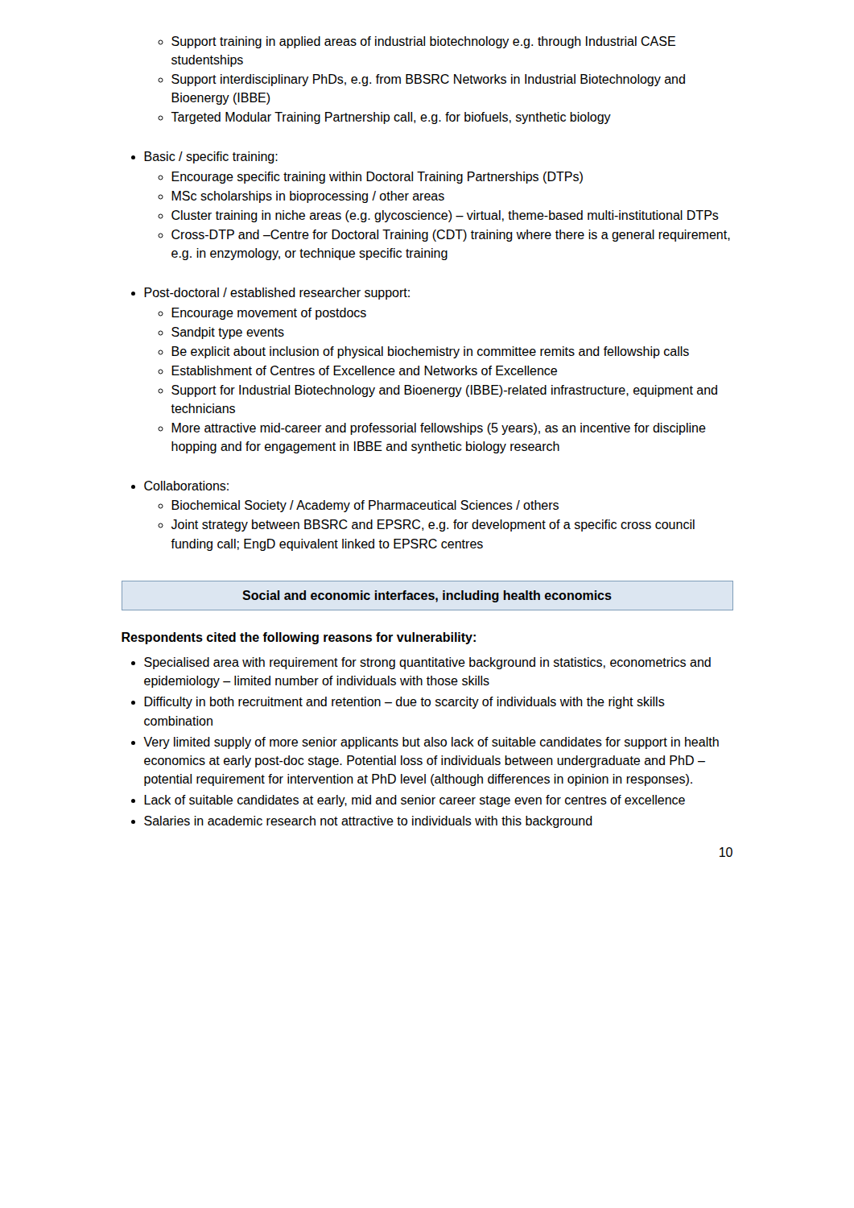Support training in applied areas of industrial biotechnology e.g. through Industrial CASE studentships
Support interdisciplinary PhDs, e.g. from BBSRC Networks in Industrial Biotechnology and Bioenergy (IBBE)
Targeted Modular Training Partnership call, e.g. for biofuels, synthetic biology
Basic / specific training:
Encourage specific training within Doctoral Training Partnerships (DTPs)
MSc scholarships in bioprocessing / other areas
Cluster training in niche areas (e.g. glycoscience) – virtual, theme-based multi-institutional DTPs
Cross-DTP and –Centre for Doctoral Training (CDT) training where there is a general requirement, e.g. in enzymology, or technique specific training
Post-doctoral / established researcher support:
Encourage movement of postdocs
Sandpit type events
Be explicit about inclusion of physical biochemistry in committee remits and fellowship calls
Establishment of Centres of Excellence and Networks of Excellence
Support for Industrial Biotechnology and Bioenergy (IBBE)-related infrastructure, equipment and technicians
More attractive mid-career and professorial fellowships (5 years), as an incentive for discipline hopping and for engagement in IBBE and synthetic biology research
Collaborations:
Biochemical Society / Academy of Pharmaceutical Sciences / others
Joint strategy between BBSRC and EPSRC, e.g. for development of a specific cross council funding call; EngD equivalent linked to EPSRC centres
Social and economic interfaces, including health economics
Respondents cited the following reasons for vulnerability:
Specialised area with requirement for strong quantitative background in statistics, econometrics and epidemiology – limited number of individuals with those skills
Difficulty in both recruitment and retention – due to scarcity of individuals with the right skills combination
Very limited supply of more senior applicants but also lack of suitable candidates for support in health economics at early post-doc stage. Potential loss of individuals between undergraduate and PhD – potential requirement for intervention at PhD level (although differences in opinion in responses).
Lack of suitable candidates at early, mid and senior career stage even for centres of excellence
Salaries in academic research not attractive to individuals with this background
10